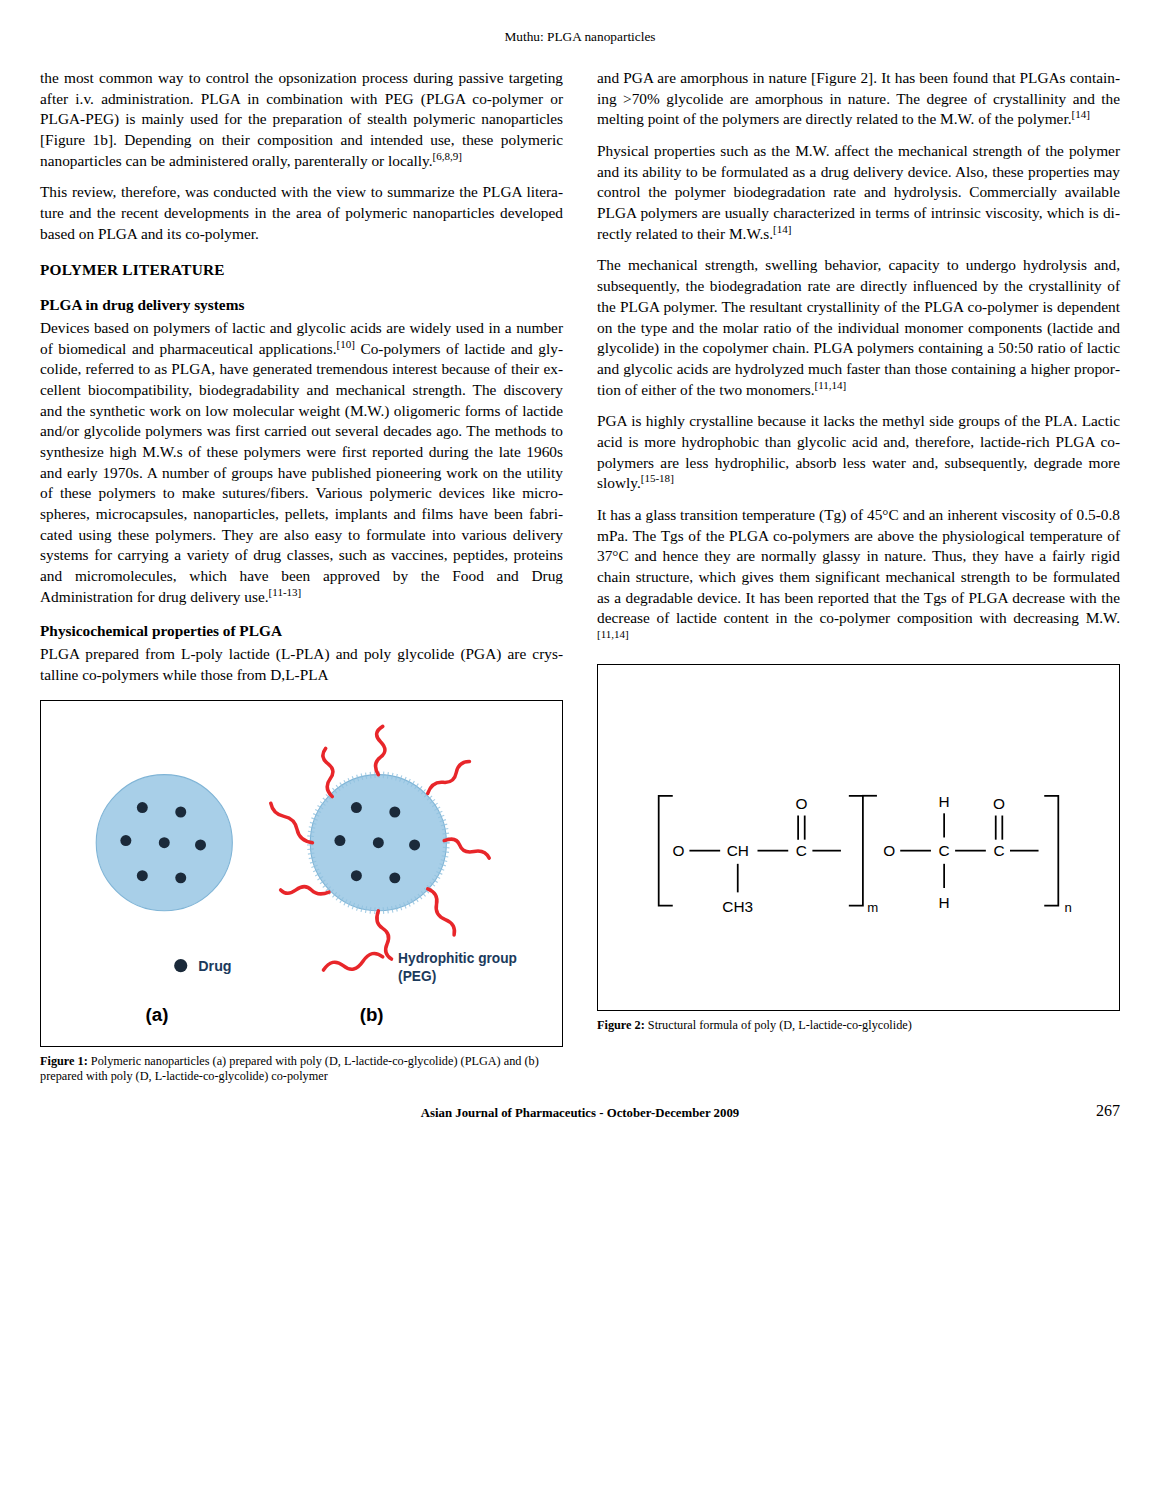Muthu: PLGA nanoparticles
the most common way to control the opsonization process during passive targeting after i.v. administration. PLGA in combination with PEG (PLGA co-polymer or PLGA-PEG) is mainly used for the preparation of stealth polymeric nanoparticles [Figure 1b]. Depending on their composition and intended use, these polymeric nanoparticles can be administered orally, parenterally or locally.[6,8,9]
This review, therefore, was conducted with the view to summarize the PLGA literature and the recent developments in the area of polymeric nanoparticles developed based on PLGA and its co-polymer.
Polymer Literature
PLGA in drug delivery systems
Devices based on polymers of lactic and glycolic acids are widely used in a number of biomedical and pharmaceutical applications.[10] Co-polymers of lactide and glycolide, referred to as PLGA, have generated tremendous interest because of their excellent biocompatibility, biodegradability and mechanical strength. The discovery and the synthetic work on low molecular weight (M.W.) oligomeric forms of lactide and/or glycolide polymers was first carried out several decades ago. The methods to synthesize high M.W.s of these polymers were first reported during the late 1960s and early 1970s. A number of groups have published pioneering work on the utility of these polymers to make sutures/fibers. Various polymeric devices like microspheres, microcapsules, nanoparticles, pellets, implants and films have been fabricated using these polymers. They are also easy to formulate into various delivery systems for carrying a variety of drug classes, such as vaccines, peptides, proteins and micromolecules, which have been approved by the Food and Drug Administration for drug delivery use.[11-13]
Physicochemical properties of PLGA
PLGA prepared from L-poly lactide (L-PLA) and poly glycolide (PGA) are crystalline co-polymers while those from D,L-PLA
Drug Hydrophitic group (PEG) (a) (b)
Figure 1: Polymeric nanoparticles (a) prepared with poly (D, L-lactide-co-glycolide) (PLGA) and (b) prepared with poly (D, L-lactide-co-glycolide) co-polymer
and PGA are amorphous in nature [Figure 2]. It has been found that PLGAs containing >70% glycolide are amorphous in nature. The degree of crystallinity and the melting point of the polymers are directly related to the M.W. of the polymer.[14]
Physical properties such as the M.W. affect the mechanical strength of the polymer and its ability to be formulated as a drug delivery device. Also, these properties may control the polymer biodegradation rate and hydrolysis. Commercially available PLGA polymers are usually characterized in terms of intrinsic viscosity, which is directly related to their M.W.s.[14]
The mechanical strength, swelling behavior, capacity to undergo hydrolysis and, subsequently, the biodegradation rate are directly influenced by the crystallinity of the PLGA polymer. The resultant crystallinity of the PLGA co-polymer is dependent on the type and the molar ratio of the individual monomer components (lactide and glycolide) in the copolymer chain. PLGA polymers containing a 50:50 ratio of lactic and glycolic acids are hydrolyzed much faster than those containing a higher proportion of either of the two monomers.[11,14]
PGA is highly crystalline because it lacks the methyl side groups of the PLA. Lactic acid is more hydrophobic than glycolic acid and, therefore, lactide-rich PLGA co-polymers are less hydrophilic, absorb less water and, subsequently, degrade more slowly.[15-18]
It has a glass transition temperature (Tg) of 45°C and an inherent viscosity of 0.5-0.8 mPa. The Tgs of the PLGA co-polymers are above the physiological temperature of 37°C and hence they are normally glassy in nature. Thus, they have a fairly rigid chain structure, which gives them significant mechanical strength to be formulated as a degradable device. It has been reported that the Tgs of PLGA decrease with the decrease of lactide content in the co-polymer composition with decreasing M.W.[11,14]
O CH CH3 C O m O C H H C O n
Figure 2: Structural formula of poly (D, L-lactide-co-glycolide)
Asian Journal of Pharmaceutics - October-December 2009
267